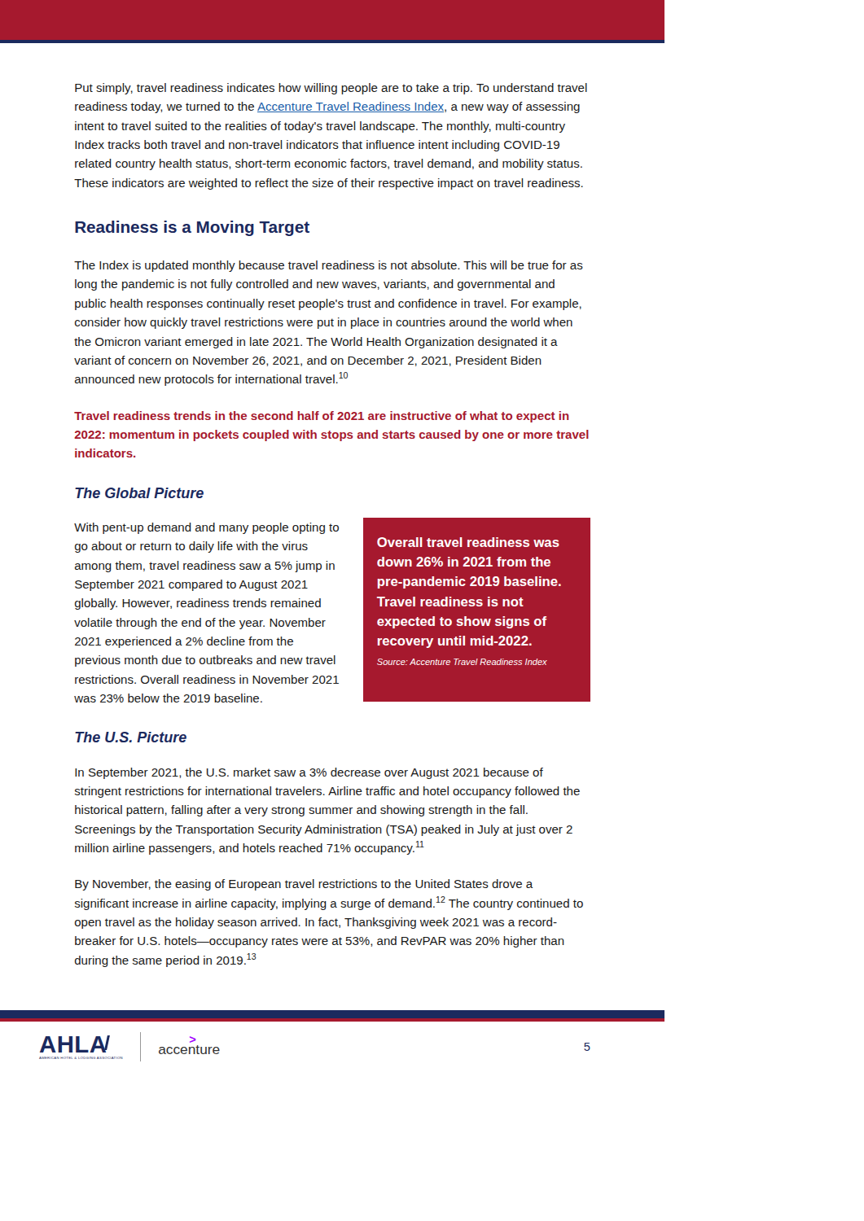Put simply, travel readiness indicates how willing people are to take a trip. To understand travel readiness today, we turned to the Accenture Travel Readiness Index, a new way of assessing intent to travel suited to the realities of today's travel landscape. The monthly, multi-country Index tracks both travel and non-travel indicators that influence intent including COVID-19 related country health status, short-term economic factors, travel demand, and mobility status. These indicators are weighted to reflect the size of their respective impact on travel readiness.
Readiness is a Moving Target
The Index is updated monthly because travel readiness is not absolute. This will be true for as long the pandemic is not fully controlled and new waves, variants, and governmental and public health responses continually reset people's trust and confidence in travel. For example, consider how quickly travel restrictions were put in place in countries around the world when the Omicron variant emerged in late 2021. The World Health Organization designated it a variant of concern on November 26, 2021, and on December 2, 2021, President Biden announced new protocols for international travel.10
Travel readiness trends in the second half of 2021 are instructive of what to expect in 2022: momentum in pockets coupled with stops and starts caused by one or more travel indicators.
The Global Picture
With pent-up demand and many people opting to go about or return to daily life with the virus among them, travel readiness saw a 5% jump in September 2021 compared to August 2021 globally. However, readiness trends remained volatile through the end of the year. November 2021 experienced a 2% decline from the previous month due to outbreaks and new travel restrictions. Overall readiness in November 2021 was 23% below the 2019 baseline.
Overall travel readiness was down 26% in 2021 from the pre-pandemic 2019 baseline. Travel readiness is not expected to show signs of recovery until mid-2022.
Source: Accenture Travel Readiness Index
The U.S. Picture
In September 2021, the U.S. market saw a 3% decrease over August 2021 because of stringent restrictions for international travelers. Airline traffic and hotel occupancy followed the historical pattern, falling after a very strong summer and showing strength in the fall. Screenings by the Transportation Security Administration (TSA) peaked in July at just over 2 million airline passengers, and hotels reached 71% occupancy.11
By November, the easing of European travel restrictions to the United States drove a significant increase in airline capacity, implying a surge of demand.12 The country continued to open travel as the holiday season arrived. In fact, Thanksgiving week 2021 was a record-breaker for U.S. hotels—occupancy rates were at 53%, and RevPAR was 20% higher than during the same period in 2019.13
AHLA
AMERICAN HOTEL & LODGING ASSOCIATION
accenture
5